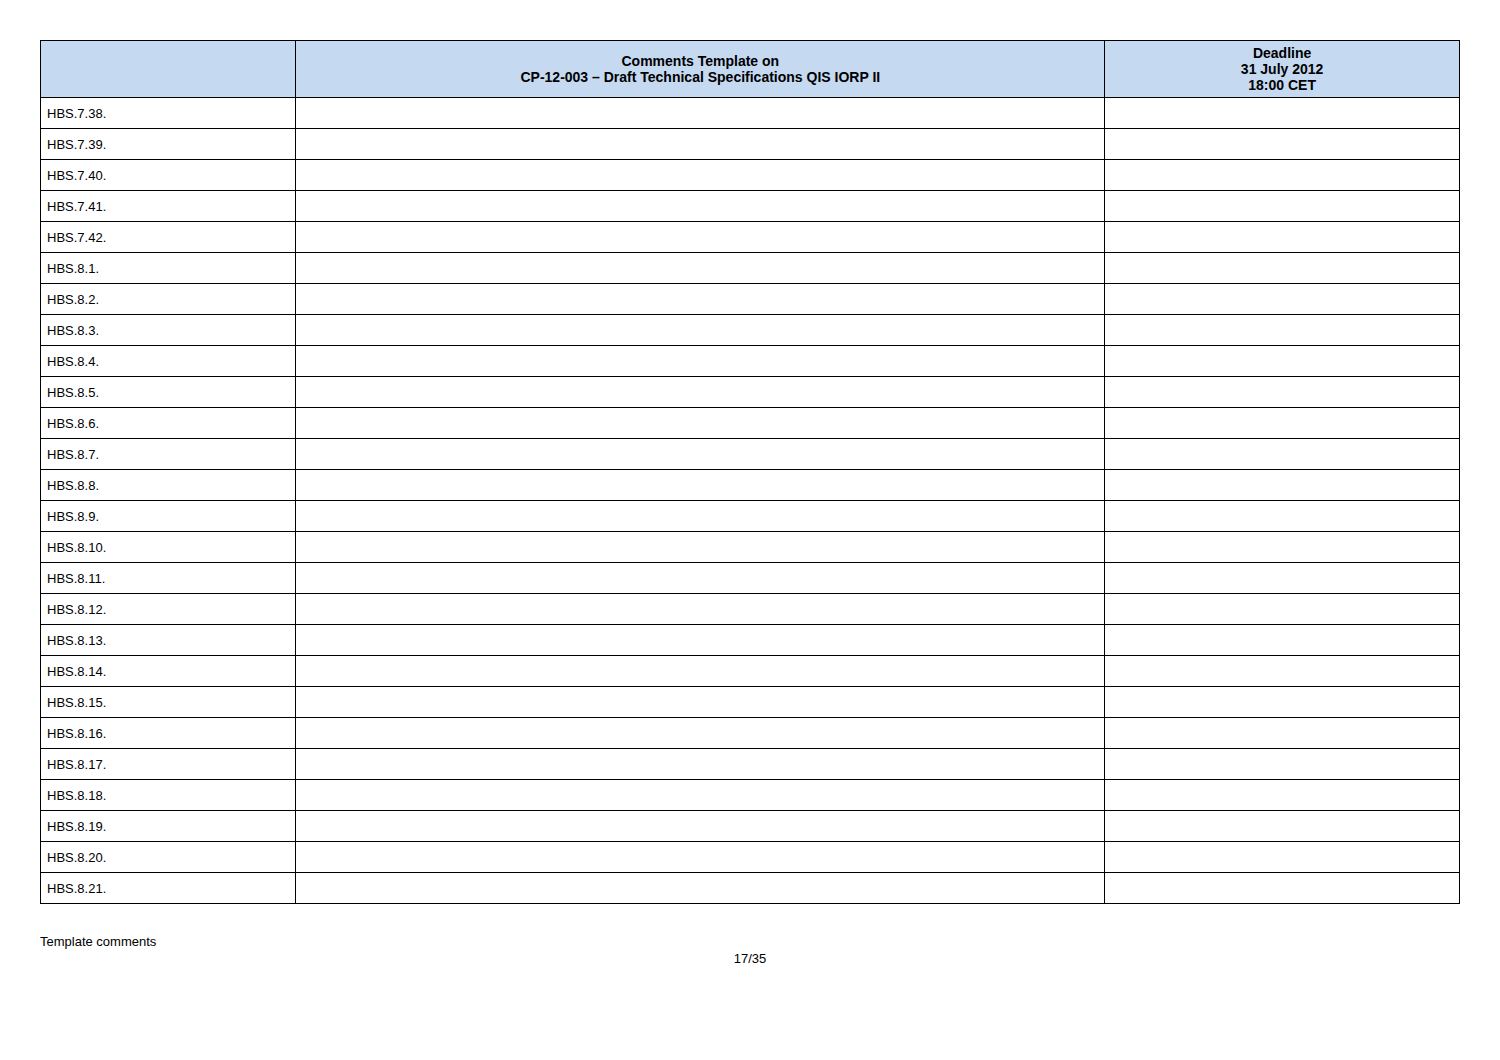| | Comments Template on CP-12-003 – Draft Technical Specifications QIS IORP II | Deadline 31 July 2012 18:00 CET |
| --- | --- | --- |
| HBS.7.38. | | |
| HBS.7.39. | | |
| HBS.7.40. | | |
| HBS.7.41. | | |
| HBS.7.42. | | |
| HBS.8.1. | | |
| HBS.8.2. | | |
| HBS.8.3. | | |
| HBS.8.4. | | |
| HBS.8.5. | | |
| HBS.8.6. | | |
| HBS.8.7. | | |
| HBS.8.8. | | |
| HBS.8.9. | | |
| HBS.8.10. | | |
| HBS.8.11. | | |
| HBS.8.12. | | |
| HBS.8.13. | | |
| HBS.8.14. | | |
| HBS.8.15. | | |
| HBS.8.16. | | |
| HBS.8.17. | | |
| HBS.8.18. | | |
| HBS.8.19. | | |
| HBS.8.20. | | |
| HBS.8.21. | | |
Template comments
17/35